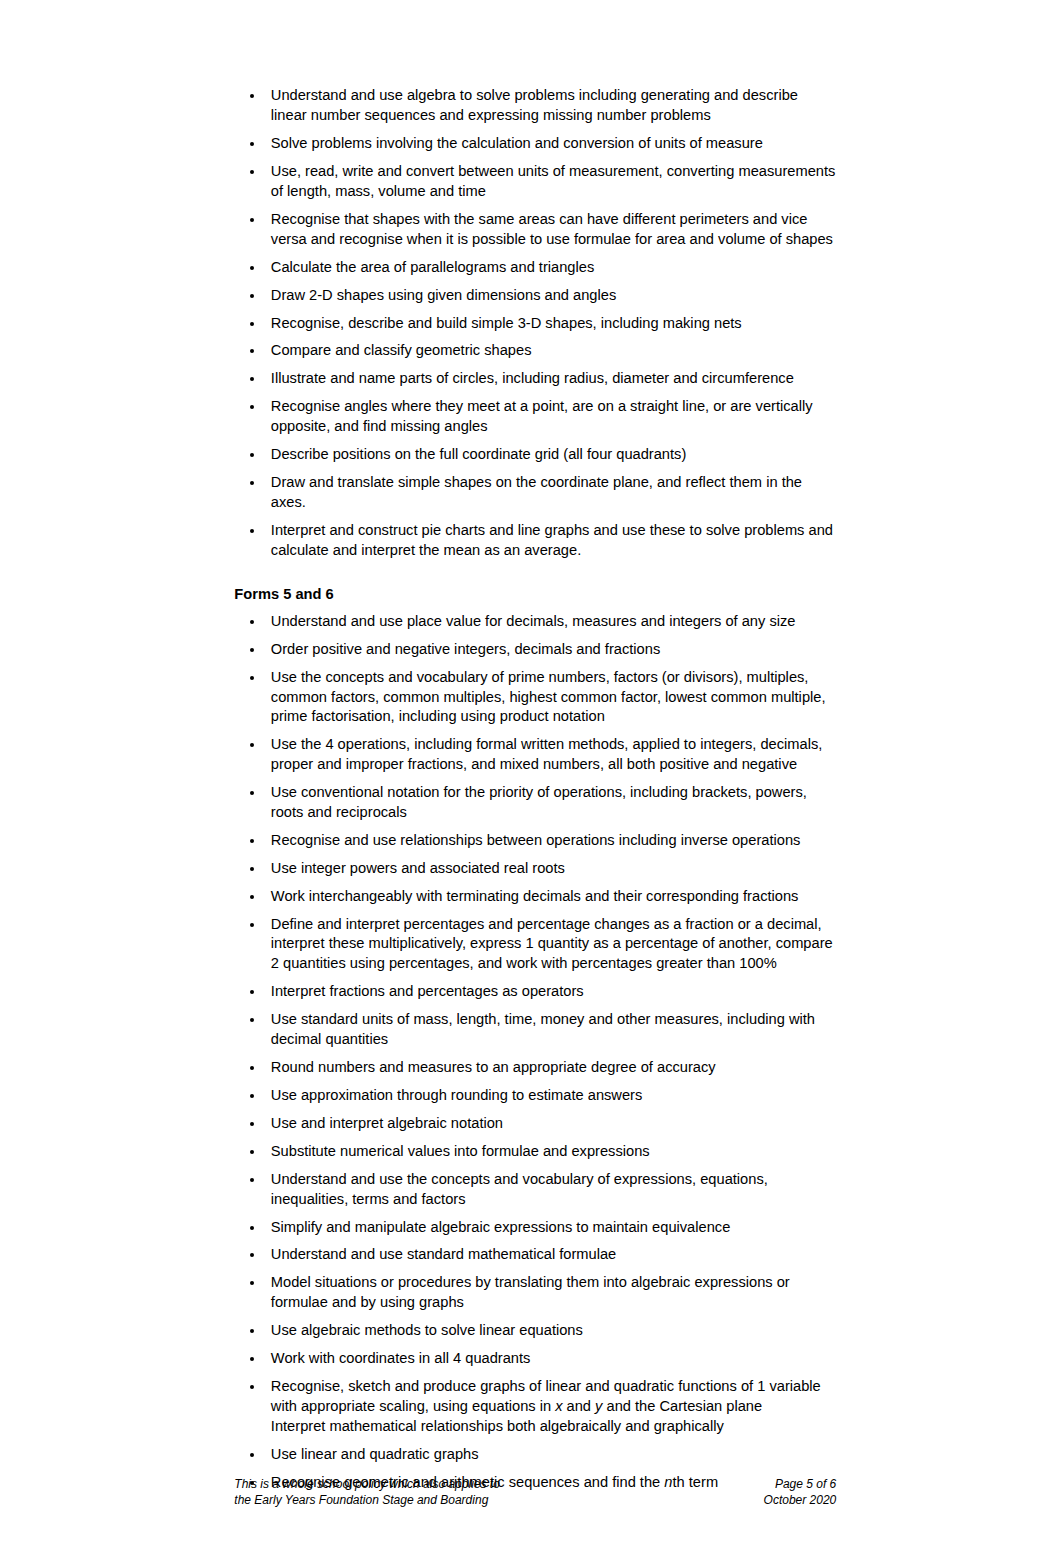Understand and use algebra to solve problems including generating and describe linear number sequences and expressing missing number problems
Solve problems involving the calculation and conversion of units of measure
Use, read, write and convert between units of measurement, converting measurements of length, mass, volume and time
Recognise that shapes with the same areas can have different perimeters and vice versa and recognise when it is possible to use formulae for area and volume of shapes
Calculate the area of parallelograms and triangles
Draw 2-D shapes using given dimensions and angles
Recognise, describe and build simple 3-D shapes, including making nets
Compare and classify geometric shapes
Illustrate and name parts of circles, including radius, diameter and circumference
Recognise angles where they meet at a point, are on a straight line, or are vertically opposite, and find missing angles
Describe positions on the full coordinate grid (all four quadrants)
Draw and translate simple shapes on the coordinate plane, and reflect them in the axes.
Interpret and construct pie charts and line graphs and use these to solve problems and calculate and interpret the mean as an average.
Forms 5 and 6
Understand and use place value for decimals, measures and integers of any size
Order positive and negative integers, decimals and fractions
Use the concepts and vocabulary of prime numbers, factors (or divisors), multiples, common factors, common multiples, highest common factor, lowest common multiple, prime factorisation, including using product notation
Use the 4 operations, including formal written methods, applied to integers, decimals, proper and improper fractions, and mixed numbers, all both positive and negative
Use conventional notation for the priority of operations, including brackets, powers, roots and reciprocals
Recognise and use relationships between operations including inverse operations
Use integer powers and associated real roots
Work interchangeably with terminating decimals and their corresponding fractions
Define and interpret percentages and percentage changes as a fraction or a decimal, interpret these multiplicatively, express 1 quantity as a percentage of another, compare 2 quantities using percentages, and work with percentages greater than 100%
Interpret fractions and percentages as operators
Use standard units of mass, length, time, money and other measures, including with decimal quantities
Round numbers and measures to an appropriate degree of accuracy
Use approximation through rounding to estimate answers
Use and interpret algebraic notation
Substitute numerical values into formulae and expressions
Understand and use the concepts and vocabulary of expressions, equations, inequalities, terms and factors
Simplify and manipulate algebraic expressions to maintain equivalence
Understand and use standard mathematical formulae
Model situations or procedures by translating them into algebraic expressions or formulae and by using graphs
Use algebraic methods to solve linear equations
Work with coordinates in all 4 quadrants
Recognise, sketch and produce graphs of linear and quadratic functions of 1 variable with appropriate scaling, using equations in x and y and the Cartesian plane
Interpret mathematical relationships both algebraically and graphically
Use linear and quadratic graphs
Recognise geometric and arithmetic sequences and find the nth term
This is a whole school policy which also applies to the Early Years Foundation Stage and Boarding
Page 5 of 6 October 2020